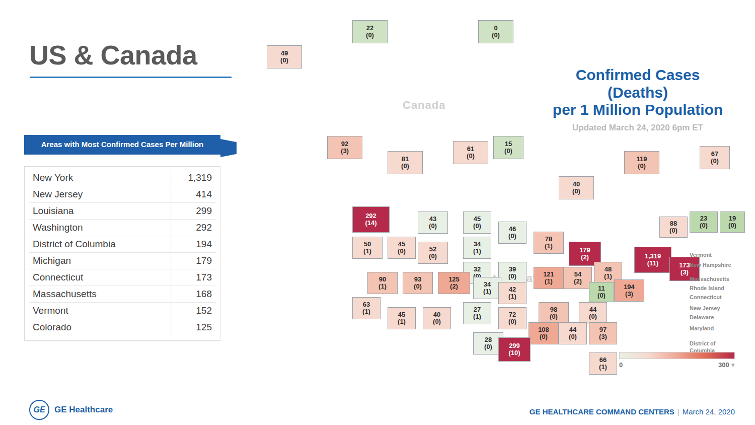US & Canada
Areas with Most Confirmed Cases Per Million
| New York | 1,319 |
| New Jersey | 414 |
| Louisiana | 299 |
| Washington | 292 |
| District of Columbia | 194 |
| Michigan | 179 |
| Connecticut | 173 |
| Massachusetts | 168 |
| Vermont | 152 |
| Colorado | 125 |
Canada
United States
22
(0)
0
(0)
49
(0)
92
(3)
81
(0)
61
(0)
15
(0)
40
(0)
119
(0)
67
(0)
23
(0)
19
(0)
88
(0)
292
(14)
50
(1)
45
(0)
43
(0)
45
(0)
46
(0)
34
(1)
52
(0)
32
(0)
39
(0)
90
(1)
93
(0)
125
(2)
34
(1)
42
(1)
63
(1)
45
(1)
40
(0)
27
(1)
72
(0)
28
(0)
78
(1)
179
(2)
121
(1)
54
(2)
48
(1)
11
(0)
194
(3)
1,319
(11)
173
(3)
98
(0)
44
(0)
108
(0)
44
(0)
97
(3)
299
(10)
66
(1)
Vermont
New Hampshire
Massachusetts
Rhode Island
Connecticut
New Jersey
Delaware
Maryland
District of
Columbia
Confirmed Cases
(Deaths)
per 1 Million Population
Updated March 24, 2020 6pm ET
0300 +
GE
GE Healthcare
GE HEALTHCARE COMMAND CENTERS|March 24, 2020